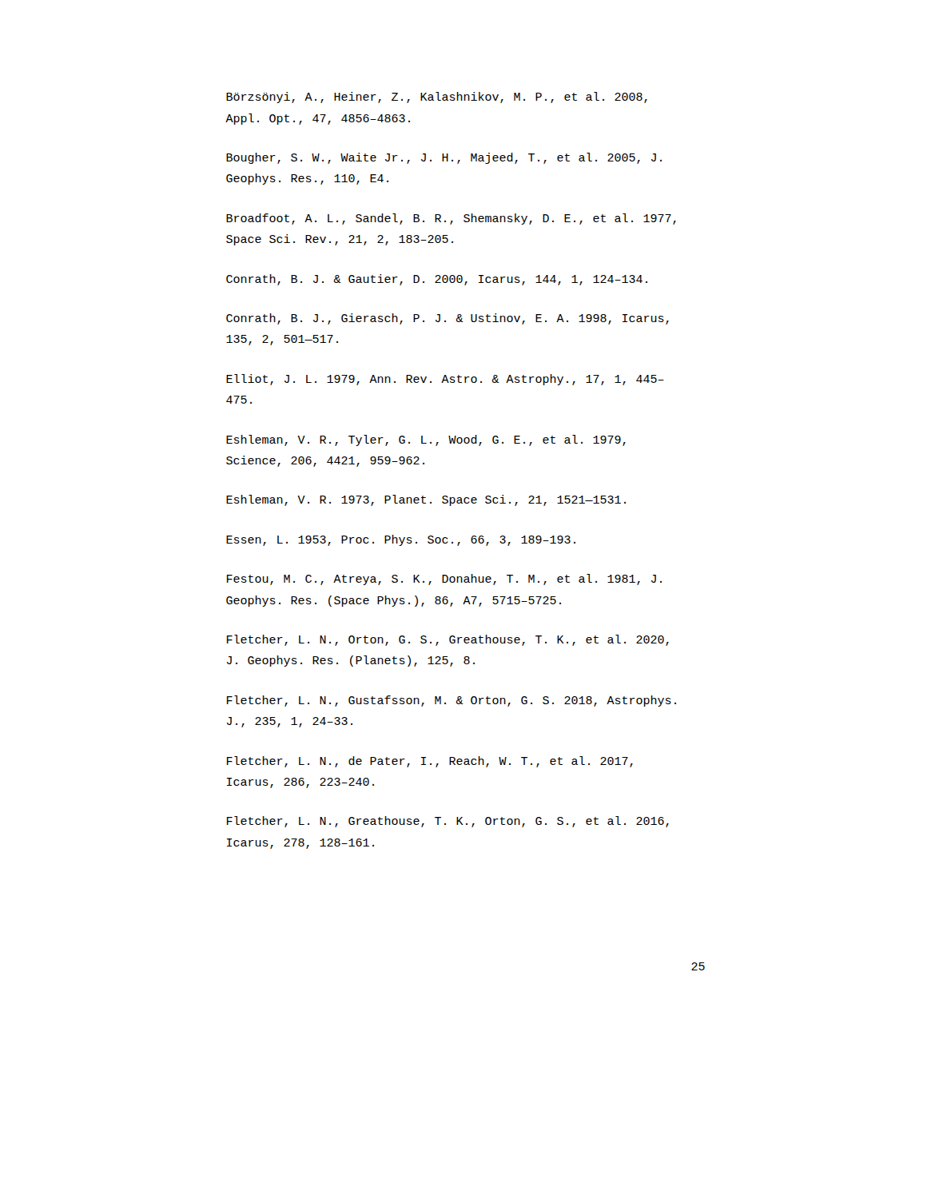Börzsönyi, A., Heiner, Z., Kalashnikov, M. P., et al. 2008, Appl. Opt., 47, 4856–4863.
Bougher, S. W., Waite Jr., J. H., Majeed, T., et al. 2005, J. Geophys. Res., 110, E4.
Broadfoot, A. L., Sandel, B. R., Shemansky, D. E., et al. 1977, Space Sci. Rev., 21, 2, 183–205.
Conrath, B. J. & Gautier, D. 2000, Icarus, 144, 1, 124–134.
Conrath, B. J., Gierasch, P. J. & Ustinov, E. A. 1998, Icarus, 135, 2, 501—517.
Elliot, J. L. 1979, Ann. Rev. Astro. & Astrophy., 17, 1, 445–475.
Eshleman, V. R., Tyler, G. L., Wood, G. E., et al. 1979, Science, 206, 4421, 959–962.
Eshleman, V. R. 1973, Planet. Space Sci., 21, 1521—1531.
Essen, L. 1953, Proc. Phys. Soc., 66, 3, 189–193.
Festou, M. C., Atreya, S. K., Donahue, T. M., et al. 1981, J. Geophys. Res. (Space Phys.), 86, A7, 5715–5725.
Fletcher, L. N., Orton, G. S., Greathouse, T. K., et al. 2020, J. Geophys. Res. (Planets), 125, 8.
Fletcher, L. N., Gustafsson, M. & Orton, G. S. 2018, Astrophys. J., 235, 1, 24–33.
Fletcher, L. N., de Pater, I., Reach, W. T., et al. 2017, Icarus, 286, 223–240.
Fletcher, L. N., Greathouse, T. K., Orton, G. S., et al. 2016, Icarus, 278, 128–161.
25